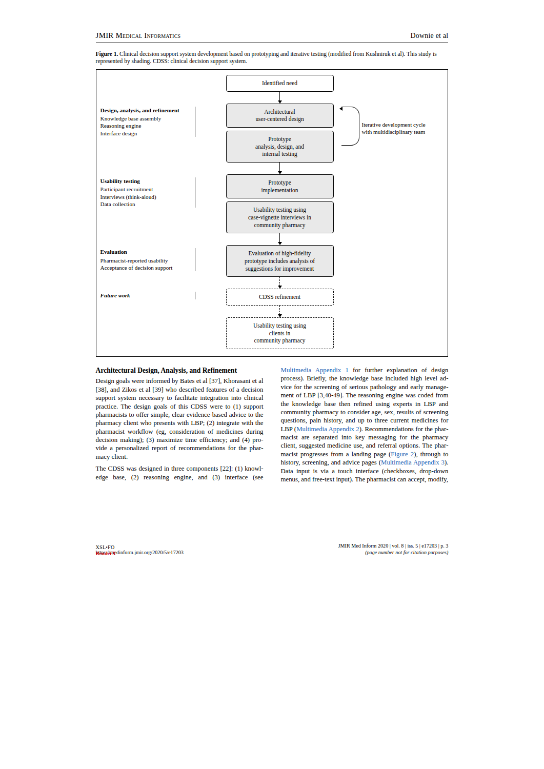JMIR Medical Informatics
Downie et al
Figure 1. Clinical decision support system development based on prototyping and iterative testing (modified from Kushniruk et al). This study is represented by shading. CDSS: clinical decision support system.
Identified need
Design, analysis, and refinement
Knowledge base assembly
Reasoning engine
Interface design
Architectural
user-centered design
Prototype
analysis, design, and
internal testing
Iterative development cycle
with multidisciplinary team
Usability testing
Participant recruitment
Interviews (think-aloud)
Data collection
Prototype
implementation
Usability testing using
case-vignette interviews in
community pharmacy
Evaluation
Pharmacist-reported usability
Acceptance of decision support
Evaluation of high-fidelity
prototype includes analysis of
suggestions for improvement
Future work
CDSS refinement
Usability testing using
clients in
community pharmacy
Architectural Design, Analysis, and Refinement
Design goals were informed by Bates et al [37], Khorasani et al [38], and Zikos et al [39] who described features of a decision support system necessary to facilitate integration into clinical practice. The design goals of this CDSS were to (1) support pharmacists to offer simple, clear evidence-based advice to the pharmacy client who presents with LBP; (2) integrate with the pharmacist workflow (eg, consideration of medicines during decision making); (3) maximize time efficiency; and (4) provide a personalized report of recommendations for the pharmacy client.
The CDSS was designed in three components [22]: (1) knowledge base, (2) reasoning engine, and (3) interface (see Multimedia Appendix 1 for further explanation of design process). Briefly, the knowledge base included high level advice for the screening of serious pathology and early management of LBP [3,40-49]. The reasoning engine was coded from the knowledge base then refined using experts in LBP and community pharmacy to consider age, sex, results of screening questions, pain history, and up to three current medicines for LBP (Multimedia Appendix 2). Recommendations for the pharmacist are separated into key messaging for the pharmacy client, suggested medicine use, and referral options. The pharmacist progresses from a landing page (Figure 2), through to history, screening, and advice pages (Multimedia Appendix 3). Data input is via a touch interface (checkboxes, drop-down menus, and free-text input). The pharmacist can accept, modify,
https://medinform.jmir.org/2020/5/e17203
JMIR Med Inform 2020 | vol. 8 | iss. 5 | e17203 | p. 3
(page number not for citation purposes)
XSL•FO
RenderX